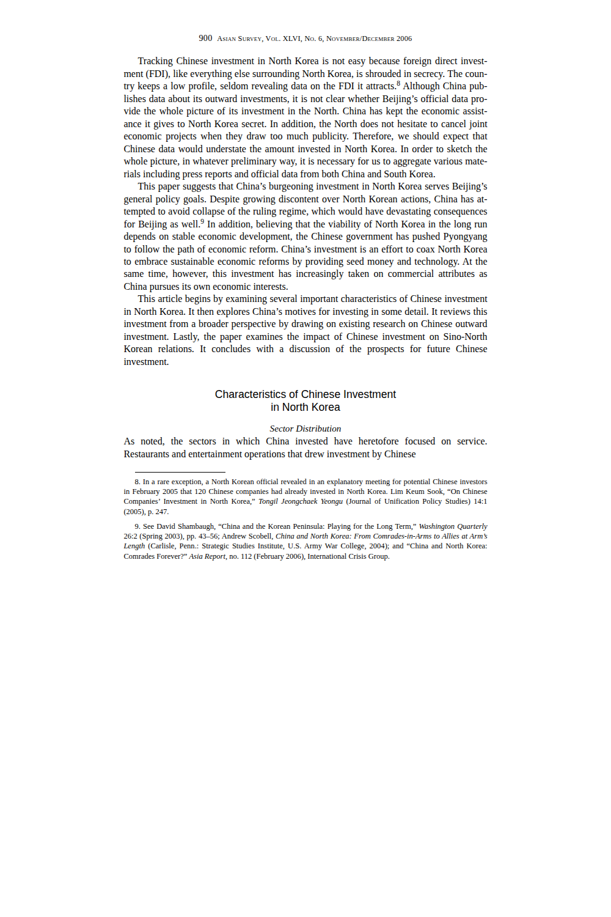900 Asian Survey, Vol. XLVI, No. 6, November/December 2006
Tracking Chinese investment in North Korea is not easy because foreign direct investment (FDI), like everything else surrounding North Korea, is shrouded in secrecy. The country keeps a low profile, seldom revealing data on the FDI it attracts.8 Although China publishes data about its outward investments, it is not clear whether Beijing’s official data provide the whole picture of its investment in the North. China has kept the economic assistance it gives to North Korea secret. In addition, the North does not hesitate to cancel joint economic projects when they draw too much publicity. Therefore, we should expect that Chinese data would understate the amount invested in North Korea. In order to sketch the whole picture, in whatever preliminary way, it is necessary for us to aggregate various materials including press reports and official data from both China and South Korea.
This paper suggests that China’s burgeoning investment in North Korea serves Beijing’s general policy goals. Despite growing discontent over North Korean actions, China has attempted to avoid collapse of the ruling regime, which would have devastating consequences for Beijing as well.9 In addition, believing that the viability of North Korea in the long run depends on stable economic development, the Chinese government has pushed Pyongyang to follow the path of economic reform. China’s investment is an effort to coax North Korea to embrace sustainable economic reforms by providing seed money and technology. At the same time, however, this investment has increasingly taken on commercial attributes as China pursues its own economic interests.
This article begins by examining several important characteristics of Chinese investment in North Korea. It then explores China’s motives for investing in some detail. It reviews this investment from a broader perspective by drawing on existing research on Chinese outward investment. Lastly, the paper examines the impact of Chinese investment on Sino-North Korean relations. It concludes with a discussion of the prospects for future Chinese investment.
Characteristics of Chinese Investment
in North Korea
Sector Distribution
As noted, the sectors in which China invested have heretofore focused on service. Restaurants and entertainment operations that drew investment by Chinese
8. In a rare exception, a North Korean official revealed in an explanatory meeting for potential Chinese investors in February 2005 that 120 Chinese companies had already invested in North Korea. Lim Keum Sook, “On Chinese Companies’ Investment in North Korea,” Tongil Jeongchaek Yeongu (Journal of Unification Policy Studies) 14:1 (2005), p. 247.
9. See David Shambaugh, “China and the Korean Peninsula: Playing for the Long Term,” Washington Quarterly 26:2 (Spring 2003), pp. 43–56; Andrew Scobell, China and North Korea: From Comrades-in-Arms to Allies at Arm’s Length (Carlisle, Penn.: Strategic Studies Institute, U.S. Army War College, 2004); and “China and North Korea: Comrades Forever?” Asia Report, no. 112 (February 2006), International Crisis Group.